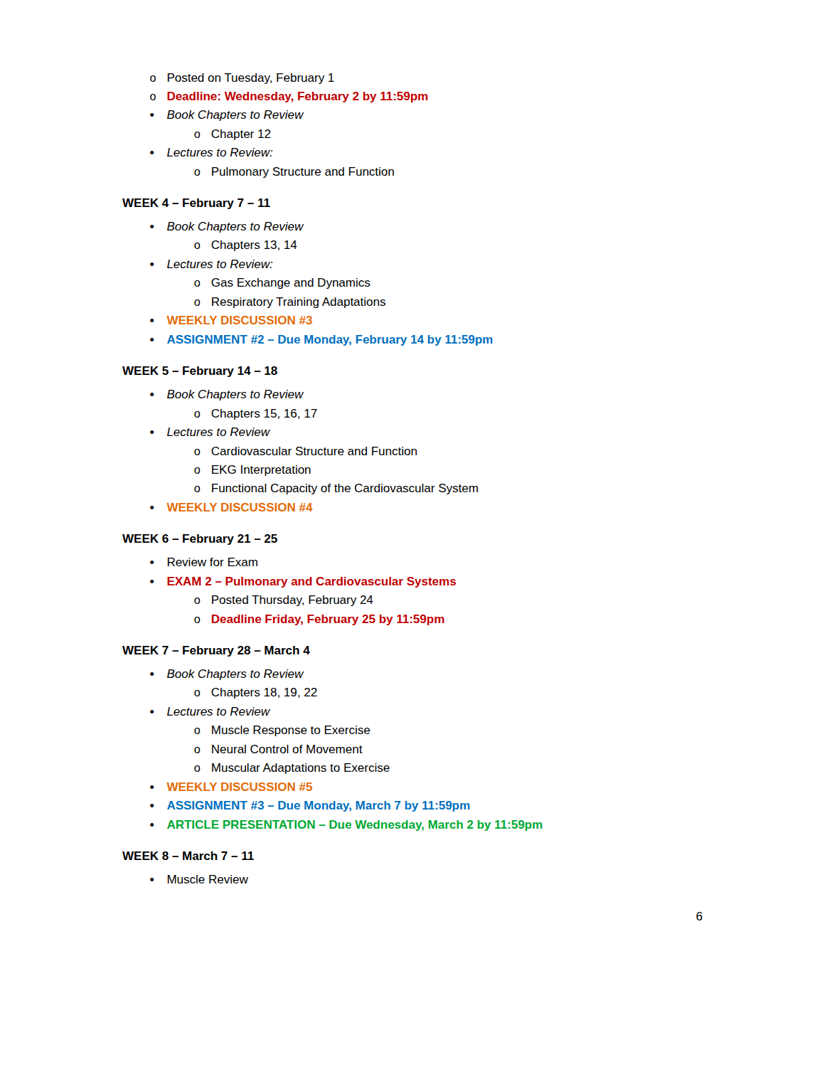Posted on Tuesday, February 1
Deadline: Wednesday, February 2 by 11:59pm
Book Chapters to Review
Chapter 12
Lectures to Review:
Pulmonary Structure and Function
WEEK 4 – February 7 – 11
Book Chapters to Review
Chapters 13, 14
Lectures to Review:
Gas Exchange and Dynamics
Respiratory Training Adaptations
WEEKLY DISCUSSION #3
ASSIGNMENT #2 – Due Monday, February 14 by 11:59pm
WEEK 5 – February 14 – 18
Book Chapters to Review
Chapters 15, 16, 17
Lectures to Review
Cardiovascular Structure and Function
EKG Interpretation
Functional Capacity of the Cardiovascular System
WEEKLY DISCUSSION #4
WEEK 6 – February 21 – 25
Review for Exam
EXAM 2 – Pulmonary and Cardiovascular Systems
Posted Thursday, February 24
Deadline Friday, February 25 by 11:59pm
WEEK 7 – February 28 – March 4
Book Chapters to Review
Chapters 18, 19, 22
Lectures to Review
Muscle Response to Exercise
Neural Control of Movement
Muscular Adaptations to Exercise
WEEKLY DISCUSSION #5
ASSIGNMENT #3 – Due Monday, March 7 by 11:59pm
ARTICLE PRESENTATION – Due Wednesday, March 2 by 11:59pm
WEEK 8 – March 7 – 11
Muscle Review
6